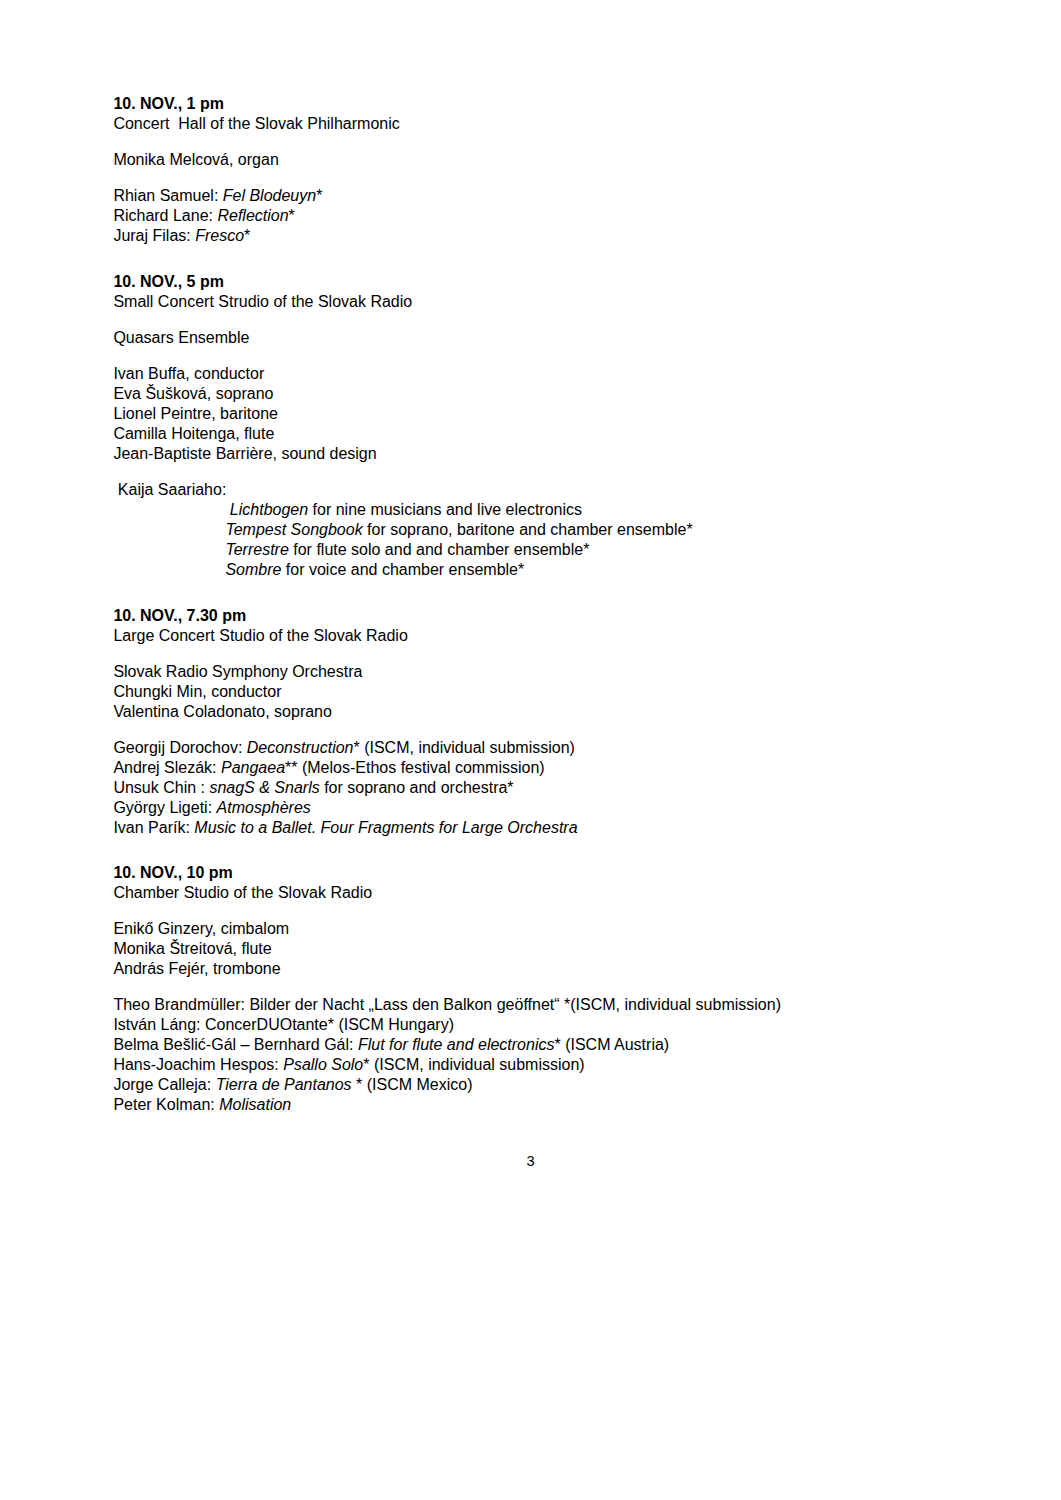10. NOV., 1 pm
Concert Hall of the Slovak Philharmonic
Monika Melcová, organ
Rhian Samuel: Fel Blodeuyn*
Richard Lane: Reflection*
Juraj Filas: Fresco*
10. NOV., 5 pm
Small Concert Strudio of the Slovak Radio
Quasars Ensemble
Ivan Buffa, conductor
Eva Šušková, soprano
Lionel Peintre, baritone
Camilla Hoitenga, flute
Jean-Baptiste Barrière, sound design
Kaija Saariaho:
Lichtbogen for nine musicians and live electronics
Tempest Songbook for soprano, baritone and chamber ensemble*
Terrestre for flute solo and and chamber ensemble*
Sombre for voice and chamber ensemble*
10. NOV., 7.30 pm
Large Concert Studio of the Slovak Radio
Slovak Radio Symphony Orchestra
Chungki Min, conductor
Valentina Coladonato, soprano
Georgij Dorochov: Deconstruction* (ISCM, individual submission)
Andrej Slezák: Pangaea** (Melos-Ethos festival commission)
Unsuk Chin : snagS & Snarls for soprano and orchestra*
György Ligeti: Atmosphères
Ivan Parík: Music to a Ballet. Four Fragments for Large Orchestra
10. NOV., 10 pm
Chamber Studio of the Slovak Radio
Enikő Ginzery, cimbalom
Monika Štreitová, flute
András Fejér, trombone
Theo Brandmüller: Bilder der Nacht „Lass den Balkon geöffnet“ *(ISCM, individual submission)
István Láng: ConcerDUOtante* (ISCM Hungary)
Belma Bešlić-Gál – Bernhard Gál: Flut for flute and electronics* (ISCM Austria)
Hans-Joachim Hespos: Psallo Solo* (ISCM, individual submission)
Jorge Calleja: Tierra de Pantanos * (ISCM Mexico)
Peter Kolman: Molisation
3